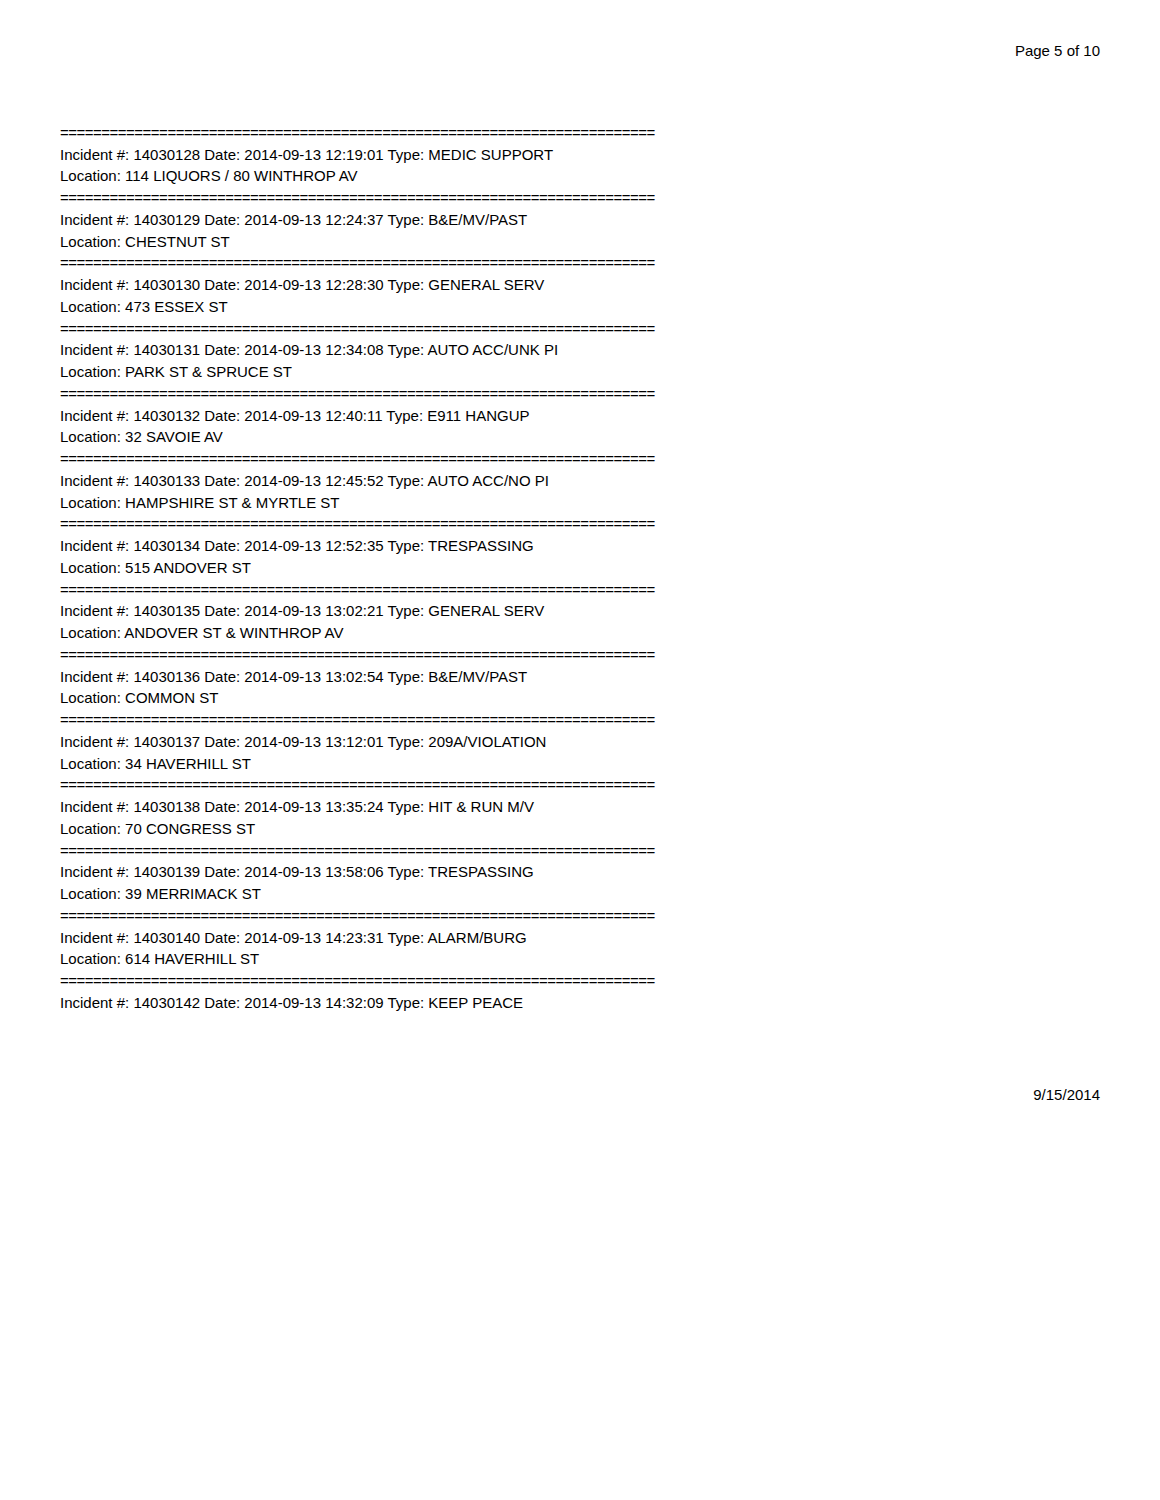Page 5 of 10
========================================================================
Incident #: 14030128 Date: 2014-09-13 12:19:01 Type: MEDIC SUPPORT
Location: 114 LIQUORS / 80 WINTHROP AV
========================================================================
Incident #: 14030129 Date: 2014-09-13 12:24:37 Type: B&E/MV/PAST
Location: CHESTNUT ST
========================================================================
Incident #: 14030130 Date: 2014-09-13 12:28:30 Type: GENERAL SERV
Location: 473 ESSEX ST
========================================================================
Incident #: 14030131 Date: 2014-09-13 12:34:08 Type: AUTO ACC/UNK PI
Location: PARK ST & SPRUCE ST
========================================================================
Incident #: 14030132 Date: 2014-09-13 12:40:11 Type: E911 HANGUP
Location: 32 SAVOIE AV
========================================================================
Incident #: 14030133 Date: 2014-09-13 12:45:52 Type: AUTO ACC/NO PI
Location: HAMPSHIRE ST & MYRTLE ST
========================================================================
Incident #: 14030134 Date: 2014-09-13 12:52:35 Type: TRESPASSING
Location: 515 ANDOVER ST
========================================================================
Incident #: 14030135 Date: 2014-09-13 13:02:21 Type: GENERAL SERV
Location: ANDOVER ST & WINTHROP AV
========================================================================
Incident #: 14030136 Date: 2014-09-13 13:02:54 Type: B&E/MV/PAST
Location: COMMON ST
========================================================================
Incident #: 14030137 Date: 2014-09-13 13:12:01 Type: 209A/VIOLATION
Location: 34 HAVERHILL ST
========================================================================
Incident #: 14030138 Date: 2014-09-13 13:35:24 Type: HIT & RUN M/V
Location: 70 CONGRESS ST
========================================================================
Incident #: 14030139 Date: 2014-09-13 13:58:06 Type: TRESPASSING
Location: 39 MERRIMACK ST
========================================================================
Incident #: 14030140 Date: 2014-09-13 14:23:31 Type: ALARM/BURG
Location: 614 HAVERHILL ST
========================================================================
Incident #: 14030142 Date: 2014-09-13 14:32:09 Type: KEEP PEACE
9/15/2014